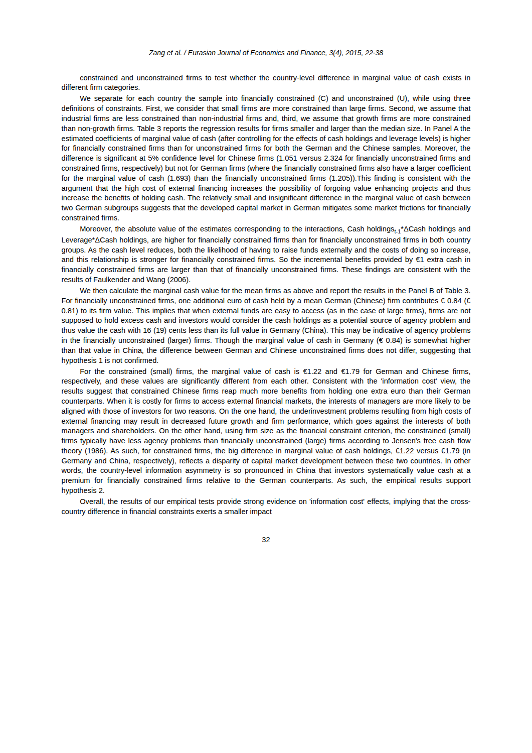Zang et al. / Eurasian Journal of Economics and Finance, 3(4), 2015, 22-38
constrained and unconstrained firms to test whether the country-level difference in marginal value of cash exists in different firm categories.
We separate for each country the sample into financially constrained (C) and unconstrained (U), while using three definitions of constraints. First, we consider that small firms are more constrained than large firms. Second, we assume that industrial firms are less constrained than non-industrial firms and, third, we assume that growth firms are more constrained than non-growth firms. Table 3 reports the regression results for firms smaller and larger than the median size. In Panel A the estimated coefficients of marginal value of cash (after controlling for the effects of cash holdings and leverage levels) is higher for financially constrained firms than for unconstrained firms for both the German and the Chinese samples. Moreover, the difference is significant at 5% confidence level for Chinese firms (1.051 versus 2.324 for financially unconstrained firms and constrained firms, respectively) but not for German firms (where the financially constrained firms also have a larger coefficient for the marginal value of cash (1.693) than the financially unconstrained firms (1.205)).This finding is consistent with the argument that the high cost of external financing increases the possibility of forgoing value enhancing projects and thus increase the benefits of holding cash. The relatively small and insignificant difference in the marginal value of cash between two German subgroups suggests that the developed capital market in German mitigates some market frictions for financially constrained firms.
Moreover, the absolute value of the estimates corresponding to the interactions, Cash holdingst-1*ΔCash holdings and Leverage*ΔCash holdings, are higher for financially constrained firms than for financially unconstrained firms in both country groups. As the cash level reduces, both the likelihood of having to raise funds externally and the costs of doing so increase, and this relationship is stronger for financially constrained firms. So the incremental benefits provided by €1 extra cash in financially constrained firms are larger than that of financially unconstrained firms. These findings are consistent with the results of Faulkender and Wang (2006).
We then calculate the marginal cash value for the mean firms as above and report the results in the Panel B of Table 3. For financially unconstrained firms, one additional euro of cash held by a mean German (Chinese) firm contributes € 0.84 (€ 0.81) to its firm value. This implies that when external funds are easy to access (as in the case of large firms), firms are not supposed to hold excess cash and investors would consider the cash holdings as a potential source of agency problem and thus value the cash with 16 (19) cents less than its full value in Germany (China). This may be indicative of agency problems in the financially unconstrained (larger) firms. Though the marginal value of cash in Germany (€ 0.84) is somewhat higher than that value in China, the difference between German and Chinese unconstrained firms does not differ, suggesting that hypothesis 1 is not confirmed.
For the constrained (small) firms, the marginal value of cash is €1.22 and €1.79 for German and Chinese firms, respectively, and these values are significantly different from each other. Consistent with the 'information cost' view, the results suggest that constrained Chinese firms reap much more benefits from holding one extra euro than their German counterparts. When it is costly for firms to access external financial markets, the interests of managers are more likely to be aligned with those of investors for two reasons. On the one hand, the underinvestment problems resulting from high costs of external financing may result in decreased future growth and firm performance, which goes against the interests of both managers and shareholders. On the other hand, using firm size as the financial constraint criterion, the constrained (small) firms typically have less agency problems than financially unconstrained (large) firms according to Jensen's free cash flow theory (1986). As such, for constrained firms, the big difference in marginal value of cash holdings, €1.22 versus €1.79 (in Germany and China, respectively), reflects a disparity of capital market development between these two countries. In other words, the country-level information asymmetry is so pronounced in China that investors systematically value cash at a premium for financially constrained firms relative to the German counterparts. As such, the empirical results support hypothesis 2.
Overall, the results of our empirical tests provide strong evidence on 'information cost' effects, implying that the cross-country difference in financial constraints exerts a smaller impact
32